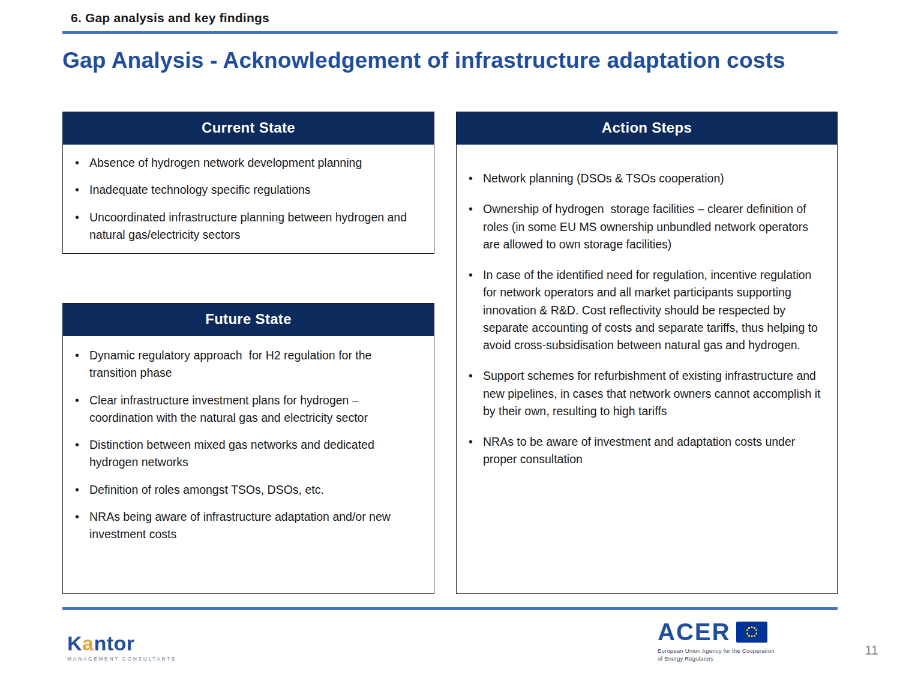6. Gap analysis and key findings
Gap Analysis - Acknowledgement of infrastructure adaptation costs
Current State
Absence of hydrogen network development planning
Inadequate technology specific regulations
Uncoordinated infrastructure planning between hydrogen and natural gas/electricity sectors
Future State
Dynamic regulatory approach for H2 regulation for the transition phase
Clear infrastructure investment plans for hydrogen – coordination with the natural gas and electricity sector
Distinction between mixed gas networks and dedicated hydrogen networks
Definition of roles amongst TSOs, DSOs, etc.
NRAs being aware of infrastructure adaptation and/or new investment costs
Action Steps
Network planning (DSOs & TSOs cooperation)
Ownership of hydrogen storage facilities – clearer definition of roles (in some EU MS ownership unbundled network operators are allowed to own storage facilities)
In case of the identified need for regulation, incentive regulation for network operators and all market participants supporting innovation & R&D. Cost reflectivity should be respected by separate accounting of costs and separate tariffs, thus helping to avoid cross-subsidisation between natural gas and hydrogen.
Support schemes for refurbishment of existing infrastructure and new pipelines, in cases that network owners cannot accomplish it by their own, resulting to high tariffs
NRAs to be aware of investment and adaptation costs under proper consultation
Kantor
MANAGEMENT CONSULTANTS
ACER
European Union Agency for the Cooperation
of Energy Regulators
11